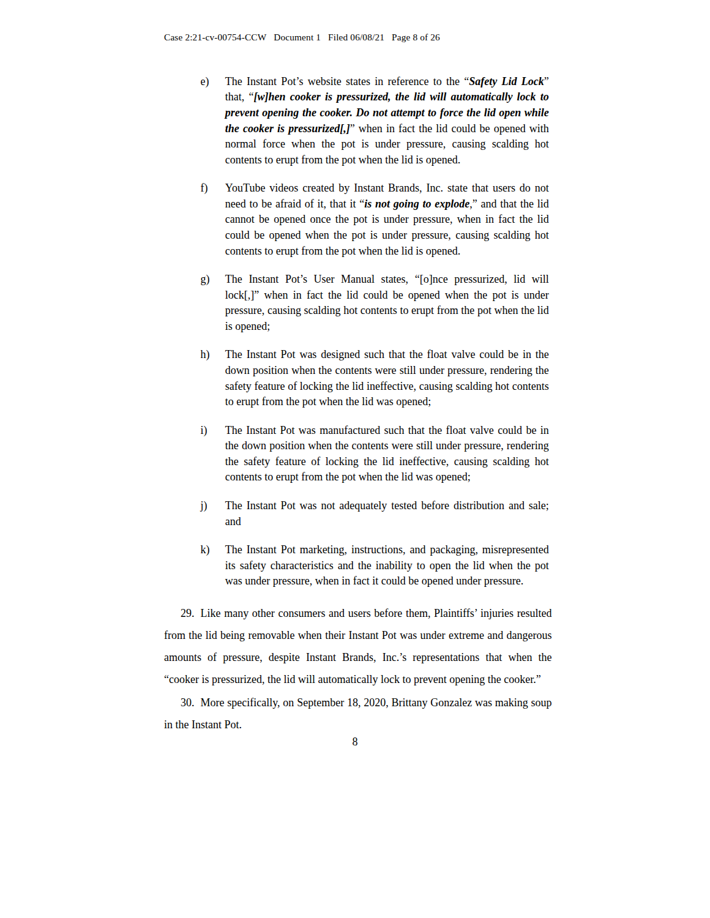Case 2:21-cv-00754-CCW Document 1 Filed 06/08/21 Page 8 of 26
e) The Instant Pot’s website states in reference to the “Safety Lid Lock” that, “[w]hen cooker is pressurized, the lid will automatically lock to prevent opening the cooker. Do not attempt to force the lid open while the cooker is pressurized[,]” when in fact the lid could be opened with normal force when the pot is under pressure, causing scalding hot contents to erupt from the pot when the lid is opened.
f) YouTube videos created by Instant Brands, Inc. state that users do not need to be afraid of it, that it “is not going to explode,” and that the lid cannot be opened once the pot is under pressure, when in fact the lid could be opened when the pot is under pressure, causing scalding hot contents to erupt from the pot when the lid is opened.
g) The Instant Pot’s User Manual states, “[o]nce pressurized, lid will lock[,]” when in fact the lid could be opened when the pot is under pressure, causing scalding hot contents to erupt from the pot when the lid is opened;
h) The Instant Pot was designed such that the float valve could be in the down position when the contents were still under pressure, rendering the safety feature of locking the lid ineffective, causing scalding hot contents to erupt from the pot when the lid was opened;
i) The Instant Pot was manufactured such that the float valve could be in the down position when the contents were still under pressure, rendering the safety feature of locking the lid ineffective, causing scalding hot contents to erupt from the pot when the lid was opened;
j) The Instant Pot was not adequately tested before distribution and sale; and
k) The Instant Pot marketing, instructions, and packaging, misrepresented its safety characteristics and the inability to open the lid when the pot was under pressure, when in fact it could be opened under pressure.
29. Like many other consumers and users before them, Plaintiffs’ injuries resulted from the lid being removable when their Instant Pot was under extreme and dangerous amounts of pressure, despite Instant Brands, Inc.’s representations that when the “cooker is pressurized, the lid will automatically lock to prevent opening the cooker.”
30. More specifically, on September 18, 2020, Brittany Gonzalez was making soup in the Instant Pot.
8